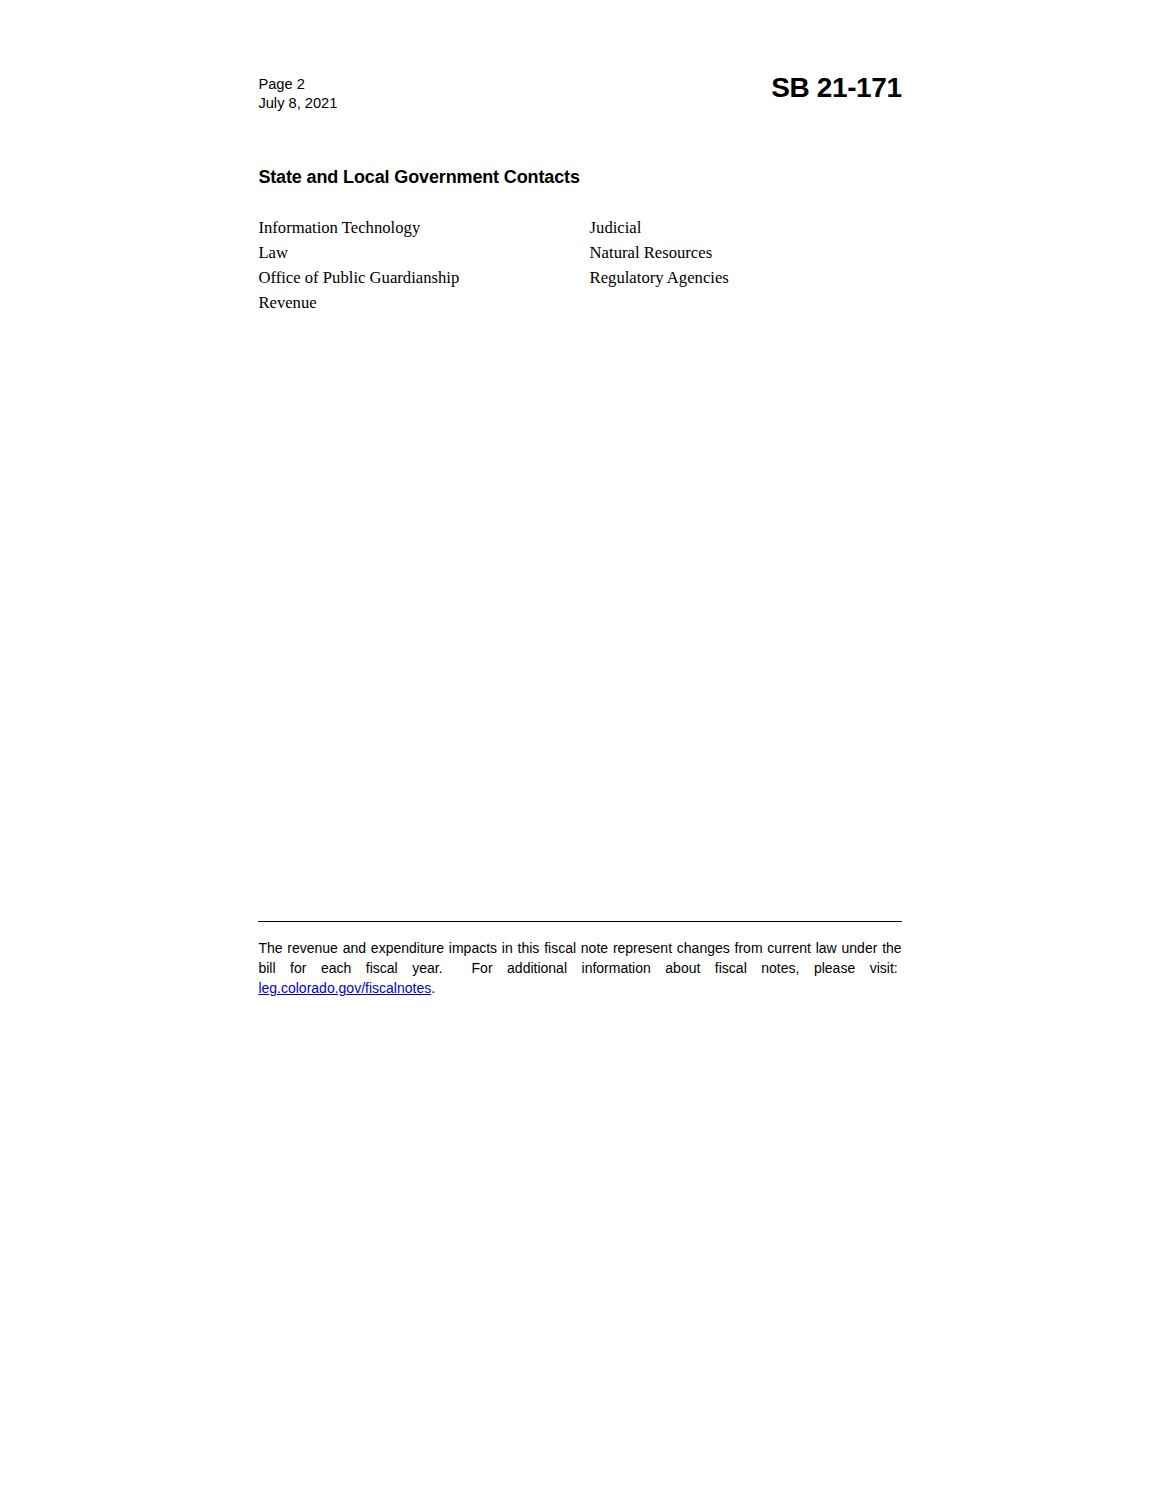Page 2
July 8, 2021
SB 21-171
State and Local Government Contacts
Information Technology Judicial Law Natural Resources Office of Public Guardianship Regulatory Agencies Revenue
The revenue and expenditure impacts in this fiscal note represent changes from current law under the bill for each fiscal year. For additional information about fiscal notes, please visit: leg.colorado.gov/fiscalnotes.